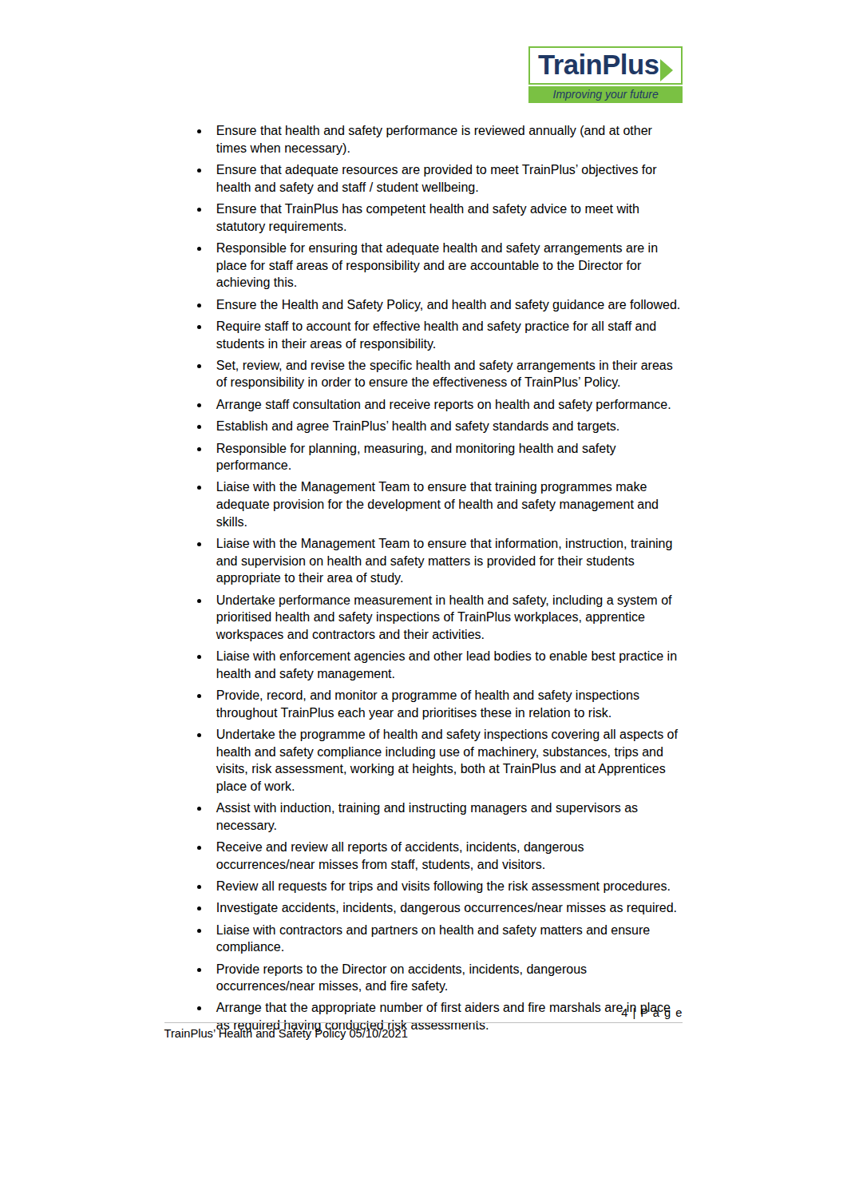Train Plus
Improving your future
Ensure that health and safety performance is reviewed annually (and at other times when necessary).
Ensure that adequate resources are provided to meet TrainPlus’ objectives for health and safety and staff / student wellbeing.
Ensure that TrainPlus has competent health and safety advice to meet with statutory requirements.
Responsible for ensuring that adequate health and safety arrangements are in place for staff areas of responsibility and are accountable to the Director for achieving this.
Ensure the Health and Safety Policy, and health and safety guidance are followed.
Require staff to account for effective health and safety practice for all staff and students in their areas of responsibility.
Set, review, and revise the specific health and safety arrangements in their areas of responsibility in order to ensure the effectiveness of TrainPlus’ Policy.
Arrange staff consultation and receive reports on health and safety performance.
Establish and agree TrainPlus’ health and safety standards and targets.
Responsible for planning, measuring, and monitoring health and safety performance.
Liaise with the Management Team to ensure that training programmes make adequate provision for the development of health and safety management and skills.
Liaise with the Management Team to ensure that information, instruction, training and supervision on health and safety matters is provided for their students appropriate to their area of study.
Undertake performance measurement in health and safety, including a system of prioritised health and safety inspections of TrainPlus workplaces, apprentice workspaces and contractors and their activities.
Liaise with enforcement agencies and other lead bodies to enable best practice in health and safety management.
Provide, record, and monitor a programme of health and safety inspections throughout TrainPlus each year and prioritises these in relation to risk.
Undertake the programme of health and safety inspections covering all aspects of health and safety compliance including use of machinery, substances, trips and visits, risk assessment, working at heights, both at TrainPlus and at Apprentices place of work.
Assist with induction, training and instructing managers and supervisors as necessary.
Receive and review all reports of accidents, incidents, dangerous occurrences/near misses from staff, students, and visitors.
Review all requests for trips and visits following the risk assessment procedures.
Investigate accidents, incidents, dangerous occurrences/near misses as required.
Liaise with contractors and partners on health and safety matters and ensure compliance.
Provide reports to the Director on accidents, incidents, dangerous occurrences/near misses, and fire safety.
Arrange that the appropriate number of first aiders and fire marshals are in place as required having conducted risk assessments.
4 | P a g e
TrainPlus’ Health and Safety Policy 05/10/2021